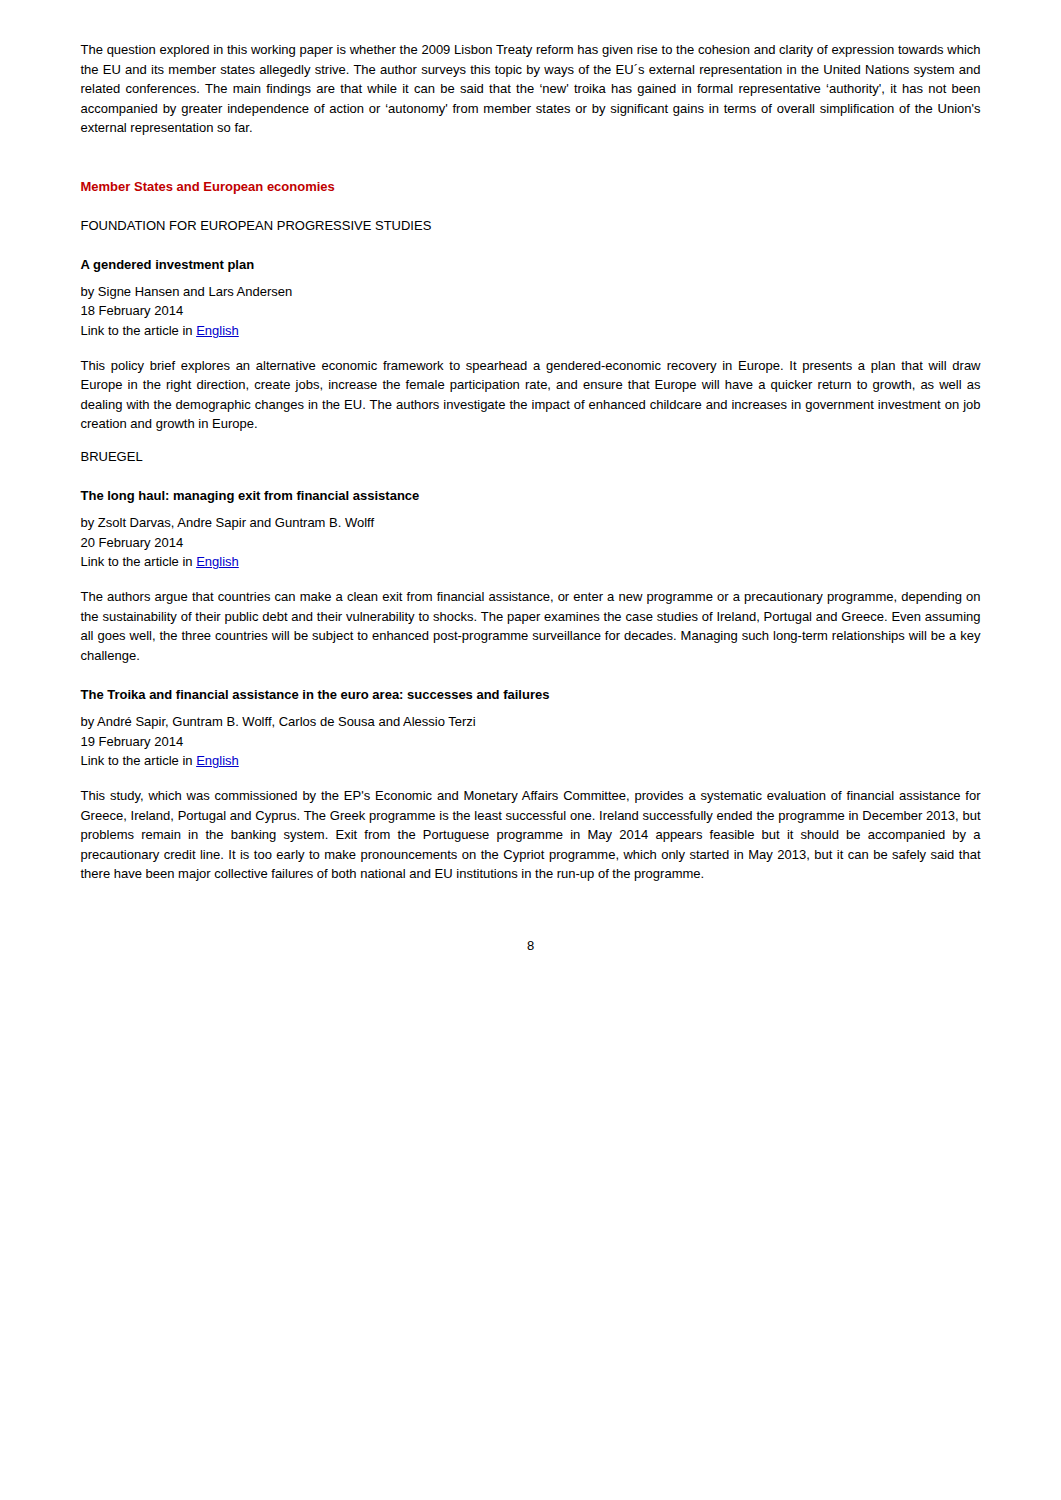The question explored in this working paper is whether the 2009 Lisbon Treaty reform has given rise to the cohesion and clarity of expression towards which the EU and its member states allegedly strive. The author surveys this topic by ways of the EU´s external representation in the United Nations system and related conferences. The main findings are that while it can be said that the ‘new' troika has gained in formal representative ‘authority', it has not been accompanied by greater independence of action or ‘autonomy' from member states or by significant gains in terms of overall simplification of the Union's external representation so far.
Member States and European economies
FOUNDATION FOR EUROPEAN PROGRESSIVE STUDIES
A gendered investment plan
by Signe Hansen and Lars Andersen 18 February 2014 Link to the article in English
This policy brief explores an alternative economic framework to spearhead a gendered-economic recovery in Europe. It presents a plan that will draw Europe in the right direction, create jobs, increase the female participation rate, and ensure that Europe will have a quicker return to growth, as well as dealing with the demographic changes in the EU. The authors investigate the impact of enhanced childcare and increases in government investment on job creation and growth in Europe.
BRUEGEL
The long haul: managing exit from financial assistance
by Zsolt Darvas, Andre Sapir and Guntram B. Wolff 20 February 2014 Link to the article in English
The authors argue that countries can make a clean exit from financial assistance, or enter a new programme or a precautionary programme, depending on the sustainability of their public debt and their vulnerability to shocks. The paper examines the case studies of Ireland, Portugal and Greece. Even assuming all goes well, the three countries will be subject to enhanced post-programme surveillance for decades. Managing such long-term relationships will be a key challenge.
The Troika and financial assistance in the euro area: successes and failures
by André Sapir, Guntram B. Wolff, Carlos de Sousa and Alessio Terzi 19 February 2014 Link to the article in English
This study, which was commissioned by the EP's Economic and Monetary Affairs Committee, provides a systematic evaluation of financial assistance for Greece, Ireland, Portugal and Cyprus. The Greek programme is the least successful one. Ireland successfully ended the programme in December 2013, but problems remain in the banking system. Exit from the Portuguese programme in May 2014 appears feasible but it should be accompanied by a precautionary credit line. It is too early to make pronouncements on the Cypriot programme, which only started in May 2013, but it can be safely said that there have been major collective failures of both national and EU institutions in the run-up of the programme.
8